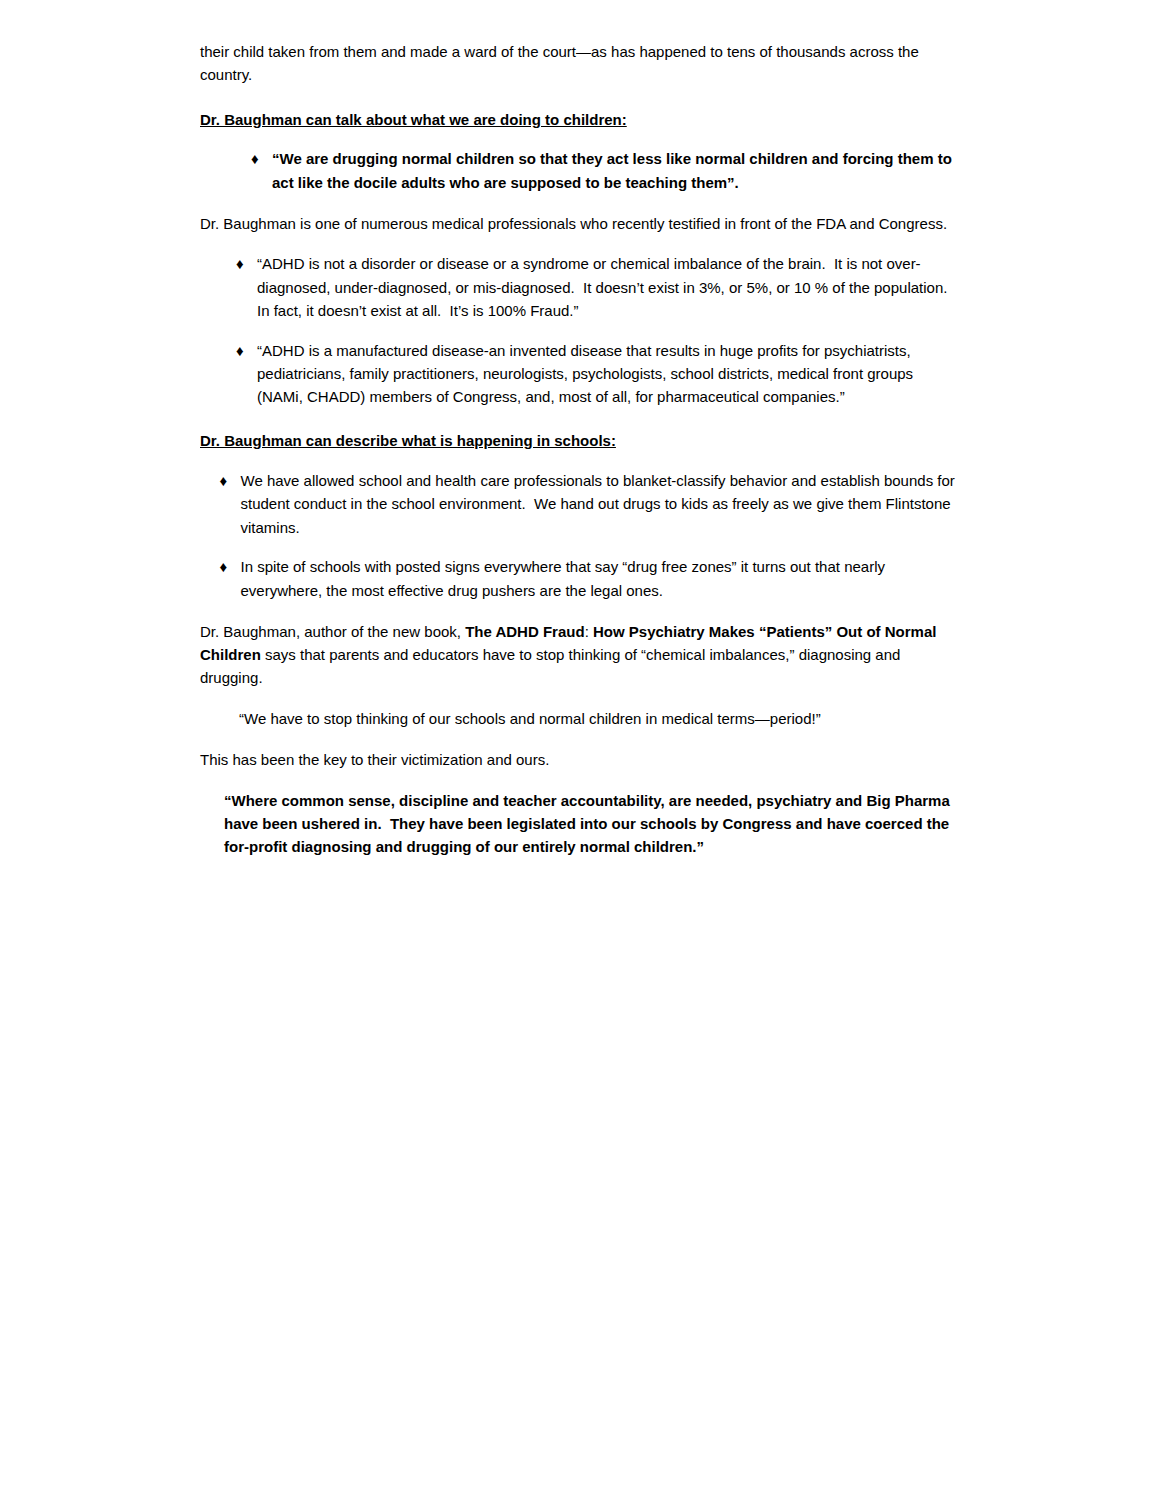their child taken from them and made a ward of the court—as has happened to tens of thousands across the country.
Dr. Baughman can talk about what we are doing to children:
“We are drugging normal children so that they act less like normal children and forcing them to act like the docile adults who are supposed to be teaching them”.
Dr. Baughman is one of numerous medical professionals who recently testified in front of the FDA and Congress.
“ADHD is not a disorder or disease or a syndrome or chemical imbalance of the brain. It is not over-diagnosed, under-diagnosed, or mis-diagnosed. It doesn’t exist in 3%, or 5%, or 10 % of the population. In fact, it doesn’t exist at all. It’s is 100% Fraud.”
“ADHD is a manufactured disease-an invented disease that results in huge profits for psychiatrists, pediatricians, family practitioners, neurologists, psychologists, school districts, medical front groups (NAMi, CHADD) members of Congress, and, most of all, for pharmaceutical companies.”
Dr. Baughman can describe what is happening in schools:
We have allowed school and health care professionals to blanket-classify behavior and establish bounds for student conduct in the school environment. We hand out drugs to kids as freely as we give them Flintstone vitamins.
In spite of schools with posted signs everywhere that say “drug free zones” it turns out that nearly everywhere, the most effective drug pushers are the legal ones.
Dr. Baughman, author of the new book, The ADHD Fraud: How Psychiatry Makes “Patients” Out of Normal Children says that parents and educators have to stop thinking of “chemical imbalances,” diagnosing and drugging.
“We have to stop thinking of our schools and normal children in medical terms—period!”
This has been the key to their victimization and ours.
“Where common sense, discipline and teacher accountability, are needed, psychiatry and Big Pharma have been ushered in. They have been legislated into our schools by Congress and have coerced the for-profit diagnosing and drugging of our entirely normal children.”